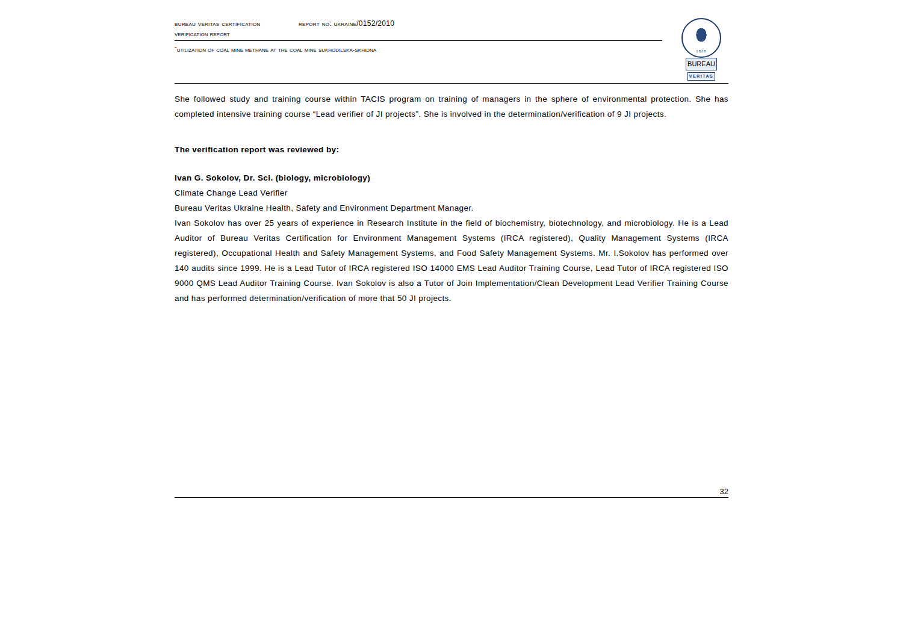BUREAU VERITAS CERTIFICATION REPORT NO: UKRAINE/0152/2010
VERIFICATION REPORT
“UTILIZATION OF COAL MINE METHANE AT THE COAL MINE SUKHODILSKA-SKHIDNA
BUREAU
VERITAS
She followed study and training course within TACIS program on training of managers in the sphere of environmental protection. She has completed intensive training course “Lead verifier of JI projects”. She is involved in the determination/verification of 9 JI projects.
The verification report was reviewed by:
Ivan G. Sokolov, Dr. Sci. (biology, microbiology)
Climate Change Lead Verifier
Bureau Veritas Ukraine Health, Safety and Environment Department Manager.
Ivan Sokolov has over 25 years of experience in Research Institute in the field of biochemistry, biotechnology, and microbiology. He is a Lead Auditor of Bureau Veritas Certification for Environment Management Systems (IRCA registered), Quality Management Systems (IRCA registered), Occupational Health and Safety Management Systems, and Food Safety Management Systems. Mr. I.Sokolov has performed over 140 audits since 1999. He is a Lead Tutor of IRCA registered ISO 14000 EMS Lead Auditor Training Course, Lead Tutor of IRCA registered ISO 9000 QMS Lead Auditor Training Course. Ivan Sokolov is also a Tutor of Join Implementation/Clean Development Lead Verifier Training Course and has performed determination/verification of more that 50 JI projects.
32